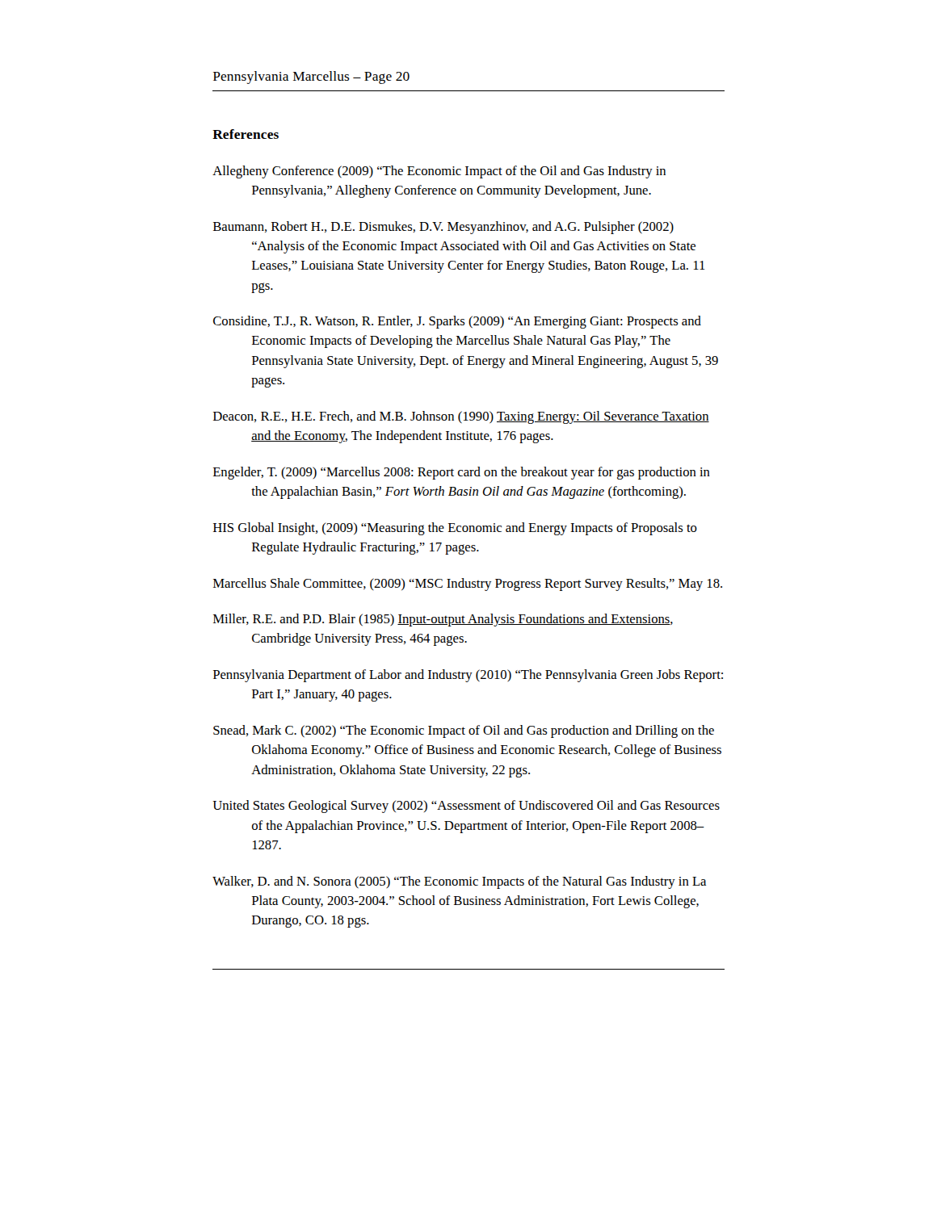Pennsylvania Marcellus – Page 20
References
Allegheny Conference (2009) “The Economic Impact of the Oil and Gas Industry in Pennsylvania,” Allegheny Conference on Community Development, June.
Baumann, Robert H., D.E. Dismukes, D.V. Mesyanzhinov, and A.G. Pulsipher (2002) “Analysis of the Economic Impact Associated with Oil and Gas Activities on State Leases,” Louisiana State University Center for Energy Studies, Baton Rouge, La. 11 pgs.
Considine, T.J., R. Watson, R. Entler, J. Sparks (2009) “An Emerging Giant: Prospects and Economic Impacts of Developing the Marcellus Shale Natural Gas Play,” The Pennsylvania State University, Dept. of Energy and Mineral Engineering, August 5, 39 pages.
Deacon, R.E., H.E. Frech, and M.B. Johnson (1990) Taxing Energy: Oil Severance Taxation and the Economy, The Independent Institute, 176 pages.
Engelder, T. (2009) “Marcellus 2008: Report card on the breakout year for gas production in the Appalachian Basin,” Fort Worth Basin Oil and Gas Magazine (forthcoming).
HIS Global Insight, (2009) “Measuring the Economic and Energy Impacts of Proposals to Regulate Hydraulic Fracturing,” 17 pages.
Marcellus Shale Committee, (2009) “MSC Industry Progress Report Survey Results,” May 18.
Miller, R.E. and P.D. Blair (1985) Input-output Analysis Foundations and Extensions, Cambridge University Press, 464 pages.
Pennsylvania Department of Labor and Industry (2010) “The Pennsylvania Green Jobs Report: Part I,” January, 40 pages.
Snead, Mark C. (2002) “The Economic Impact of Oil and Gas production and Drilling on the Oklahoma Economy.” Office of Business and Economic Research, College of Business Administration, Oklahoma State University, 22 pgs.
United States Geological Survey (2002) “Assessment of Undiscovered Oil and Gas Resources of the Appalachian Province,” U.S. Department of Interior, Open-File Report 2008–1287.
Walker, D. and N. Sonora (2005) “The Economic Impacts of the Natural Gas Industry in La Plata County, 2003-2004.” School of Business Administration, Fort Lewis College, Durango, CO. 18 pgs.